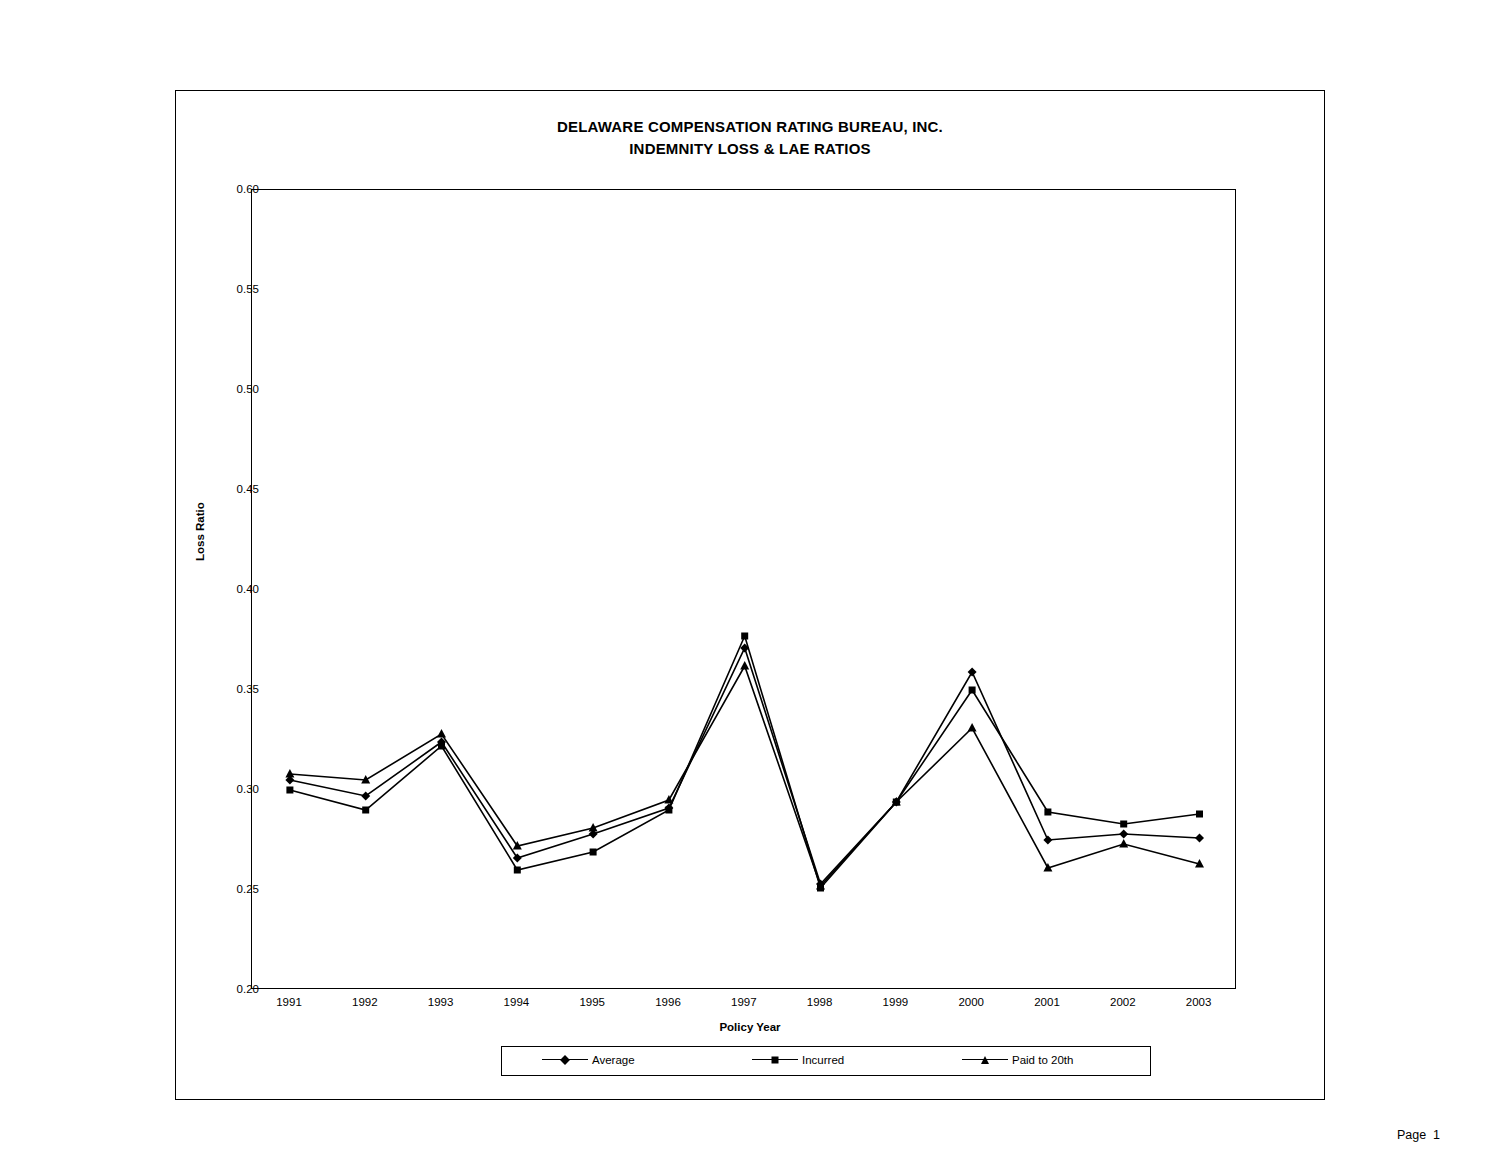DELAWARE COMPENSATION RATING BUREAU, INC.
INDEMNITY LOSS & LAE RATIOS
Loss Ratio
0.60
0.55
0.50
0.45
0.40
0.35
0.30
0.25
0.20
1991
1992
1993
1994
1995
1996
1997
1998
1999
2000
2001
2002
2003
Policy Year
Average
Incurred
Paid to 20th
Page 1